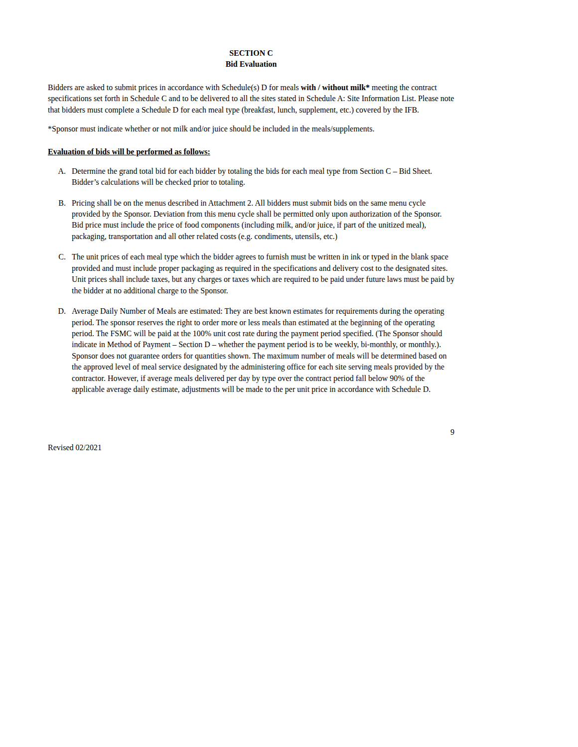SECTION C Bid Evaluation
Bidders are asked to submit prices in accordance with Schedule(s) D for meals with / without milk* meeting the contract specifications set forth in Schedule C and to be delivered to all the sites stated in Schedule A: Site Information List. Please note that bidders must complete a Schedule D for each meal type (breakfast, lunch, supplement, etc.) covered by the IFB.
*Sponsor must indicate whether or not milk and/or juice should be included in the meals/supplements.
Evaluation of bids will be performed as follows:
Determine the grand total bid for each bidder by totaling the bids for each meal type from Section C – Bid Sheet. Bidder’s calculations will be checked prior to totaling.
Pricing shall be on the menus described in Attachment 2. All bidders must submit bids on the same menu cycle provided by the Sponsor. Deviation from this menu cycle shall be permitted only upon authorization of the Sponsor. Bid price must include the price of food components (including milk, and/or juice, if part of the unitized meal), packaging, transportation and all other related costs (e.g. condiments, utensils, etc.)
The unit prices of each meal type which the bidder agrees to furnish must be written in ink or typed in the blank space provided and must include proper packaging as required in the specifications and delivery cost to the designated sites. Unit prices shall include taxes, but any charges or taxes which are required to be paid under future laws must be paid by the bidder at no additional charge to the Sponsor.
Average Daily Number of Meals are estimated: They are best known estimates for requirements during the operating period. The sponsor reserves the right to order more or less meals than estimated at the beginning of the operating period. The FSMC will be paid at the 100% unit cost rate during the payment period specified. (The Sponsor should indicate in Method of Payment – Section D – whether the payment period is to be weekly, bi-monthly, or monthly.). Sponsor does not guarantee orders for quantities shown. The maximum number of meals will be determined based on the approved level of meal service designated by the administering office for each site serving meals provided by the contractor. However, if average meals delivered per day by type over the contract period fall below 90% of the applicable average daily estimate, adjustments will be made to the per unit price in accordance with Schedule D.
9
Revised 02/2021